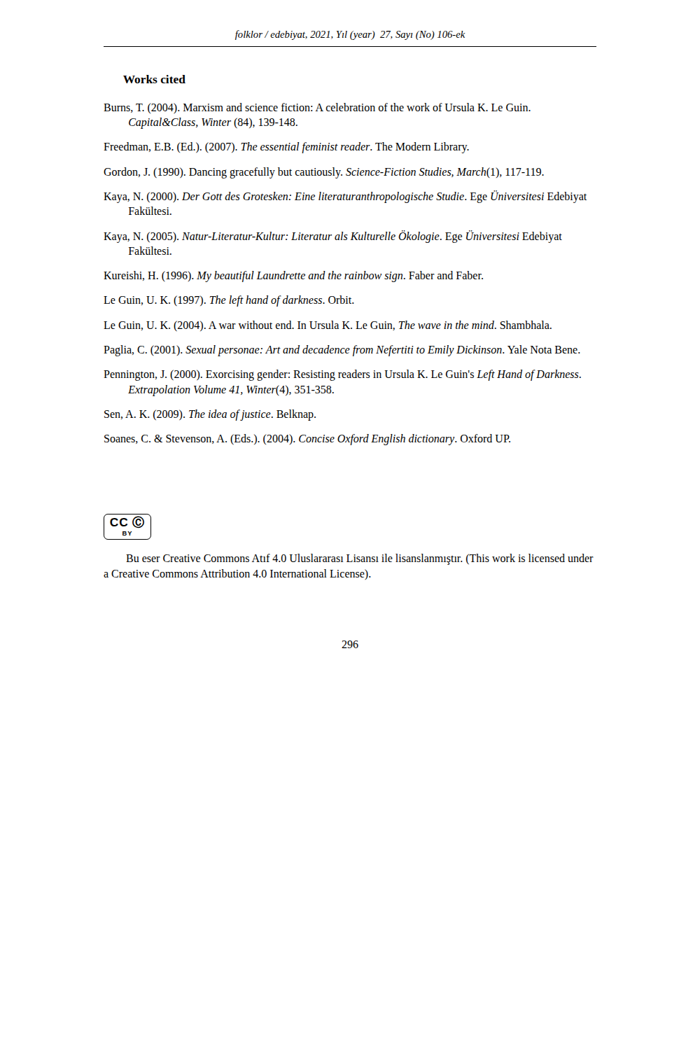folklor / edebiyat, 2021, Yıl (year) 27, Sayı (No) 106-ek
Works cited
Burns, T. (2004). Marxism and science fiction: A celebration of the work of Ursula K. Le Guin. Capital&Class, Winter (84), 139-148.
Freedman, E.B. (Ed.). (2007). The essential feminist reader. The Modern Library.
Gordon, J. (1990). Dancing gracefully but cautiously. Science-Fiction Studies, March(1), 117-119.
Kaya, N. (2000). Der Gott des Grotesken: Eine literaturanthropologische Studie. Ege Üniversitesi Edebiyat Fakültesi.
Kaya, N. (2005). Natur-Literatur-Kultur: Literatur als Kulturelle Ökologie. Ege Üniversitesi Edebiyat Fakültesi.
Kureishi, H. (1996). My beautiful Laundrette and the rainbow sign. Faber and Faber.
Le Guin, U. K. (1997). The left hand of darkness. Orbit.
Le Guin, U. K. (2004). A war without end. In Ursula K. Le Guin, The wave in the mind. Shambhala.
Paglia, C. (2001). Sexual personae: Art and decadence from Nefertiti to Emily Dickinson. Yale Nota Bene.
Pennington, J. (2000). Exorcising gender: Resisting readers in Ursula K. Le Guin's Left Hand of Darkness. Extrapolation Volume 41, Winter(4), 351-358.
Sen, A. K. (2009). The idea of justice. Belknap.
Soanes, C. & Stevenson, A. (Eds.). (2004). Concise Oxford English dictionary. Oxford UP.
CC ⒸBY
Bu eser Creative Commons Atıf 4.0 Uluslararası Lisansı ile lisanslanmıştır. (This work is licensed under a Creative Commons Attribution 4.0 International License).
296